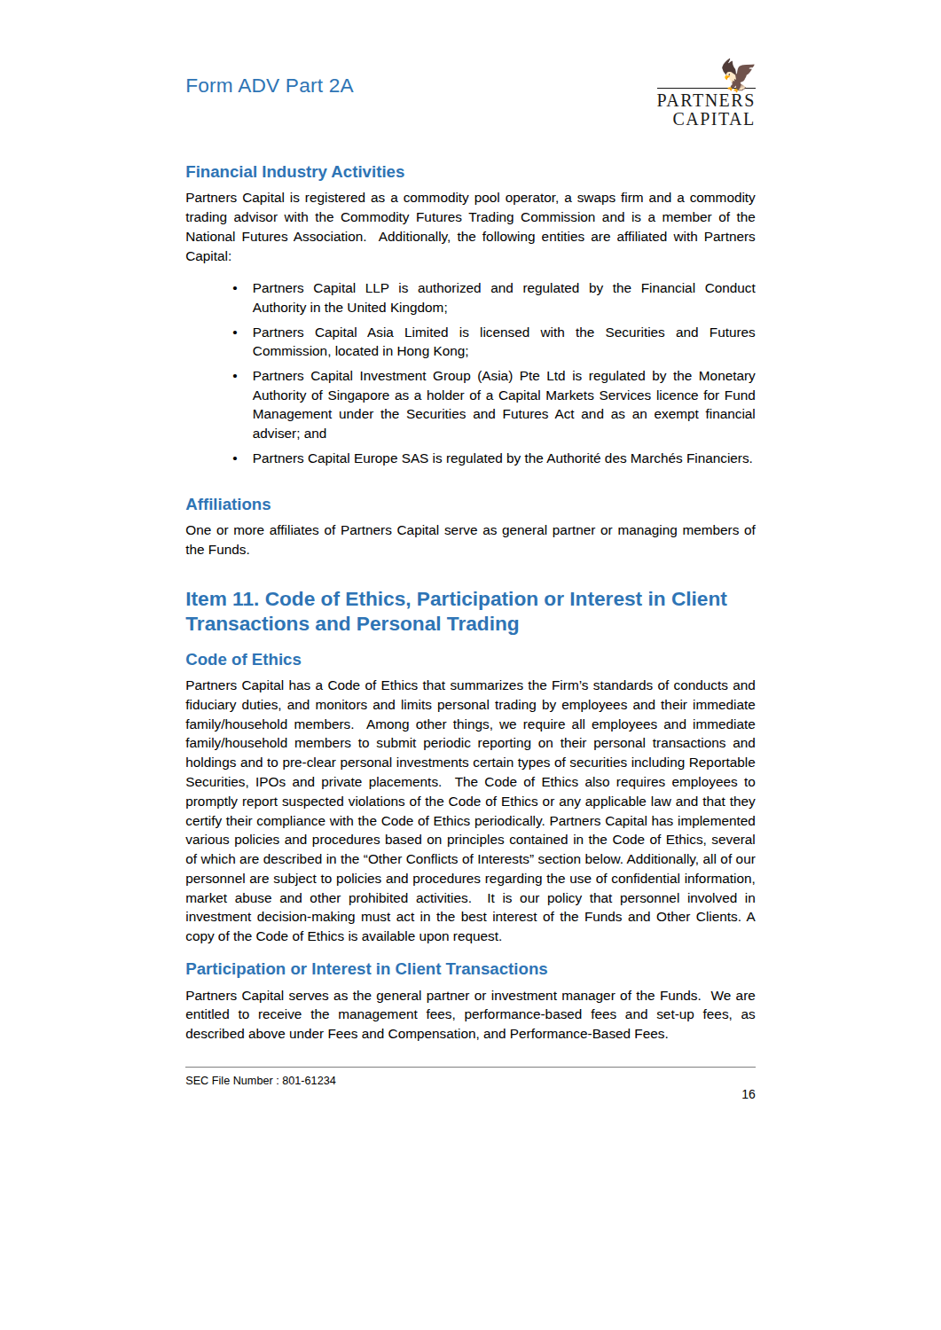Form ADV Part 2A
🦅
PARTNERS CAPITAL
Financial Industry Activities
Partners Capital is registered as a commodity pool operator, a swaps firm and a commodity trading advisor with the Commodity Futures Trading Commission and is a member of the National Futures Association. Additionally, the following entities are affiliated with Partners Capital:
Partners Capital LLP is authorized and regulated by the Financial Conduct Authority in the United Kingdom;
Partners Capital Asia Limited is licensed with the Securities and Futures Commission, located in Hong Kong;
Partners Capital Investment Group (Asia) Pte Ltd is regulated by the Monetary Authority of Singapore as a holder of a Capital Markets Services licence for Fund Management under the Securities and Futures Act and as an exempt financial adviser; and
Partners Capital Europe SAS is regulated by the Authorité des Marchés Financiers.
Affiliations
One or more affiliates of Partners Capital serve as general partner or managing members of the Funds.
Item 11. Code of Ethics, Participation or Interest in Client Transactions and Personal Trading
Code of Ethics
Partners Capital has a Code of Ethics that summarizes the Firm’s standards of conducts and fiduciary duties, and monitors and limits personal trading by employees and their immediate family/household members. Among other things, we require all employees and immediate family/household members to submit periodic reporting on their personal transactions and holdings and to pre-clear personal investments certain types of securities including Reportable Securities, IPOs and private placements. The Code of Ethics also requires employees to promptly report suspected violations of the Code of Ethics or any applicable law and that they certify their compliance with the Code of Ethics periodically. Partners Capital has implemented various policies and procedures based on principles contained in the Code of Ethics, several of which are described in the “Other Conflicts of Interests” section below. Additionally, all of our personnel are subject to policies and procedures regarding the use of confidential information, market abuse and other prohibited activities. It is our policy that personnel involved in investment decision-making must act in the best interest of the Funds and Other Clients. A copy of the Code of Ethics is available upon request.
Participation or Interest in Client Transactions
Partners Capital serves as the general partner or investment manager of the Funds. We are entitled to receive the management fees, performance-based fees and set-up fees, as described above under Fees and Compensation, and Performance-Based Fees.
SEC File Number : 801-61234
16